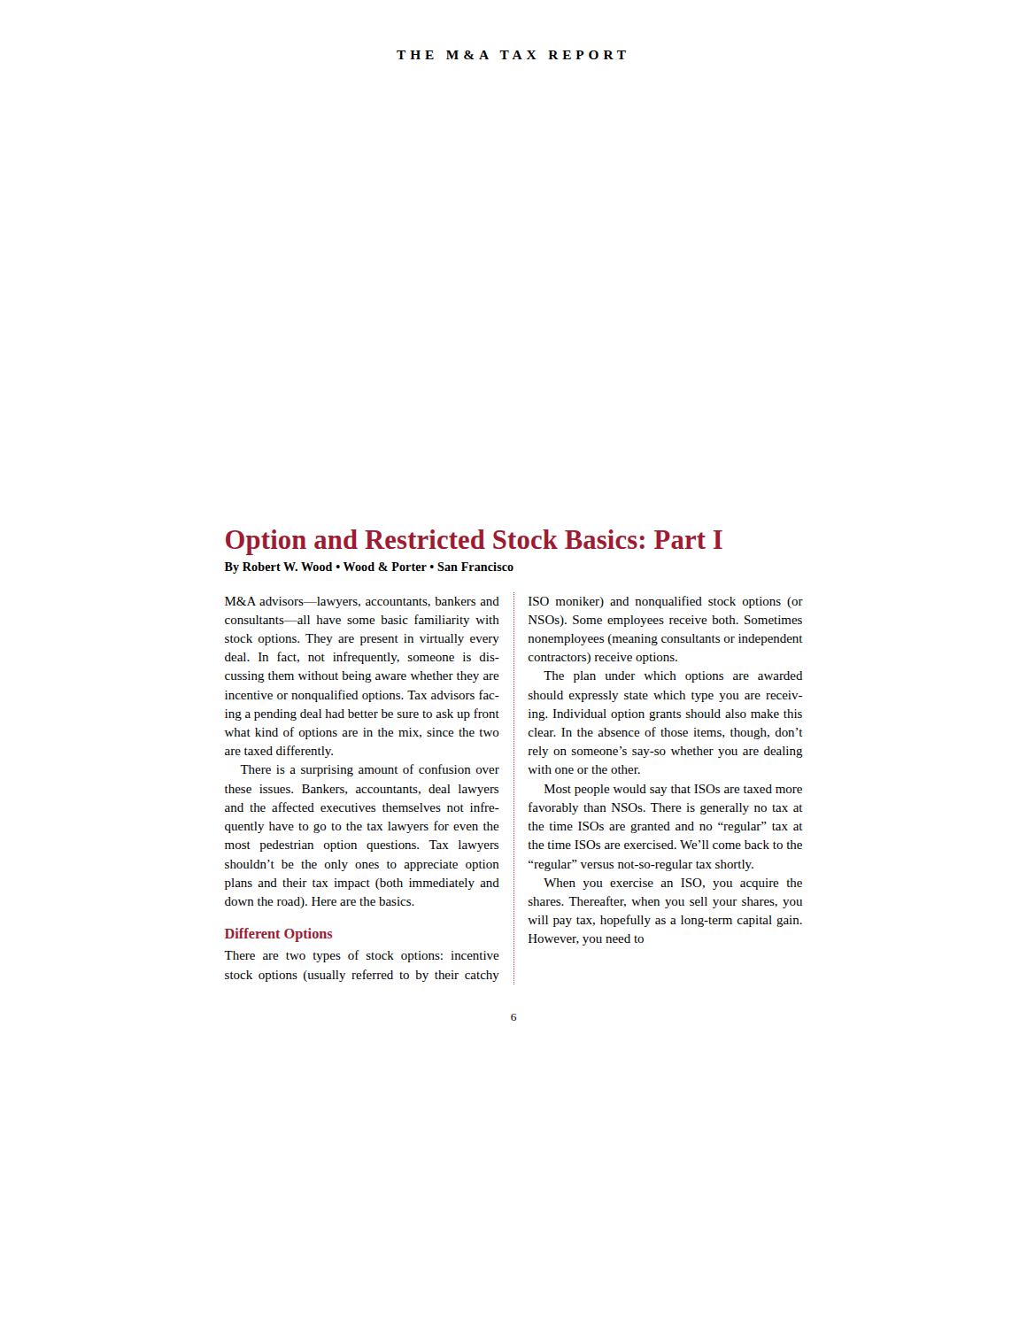The M&A Tax Report
Option and Restricted Stock Basics: Part I
By Robert W. Wood • Wood & Porter • San Francisco
M&A advisors—lawyers, accountants, bankers and consultants—all have some basic familiarity with stock options. They are present in virtually every deal. In fact, not infrequently, someone is discussing them without being aware whether they are incentive or nonqualified options. Tax advisors facing a pending deal had better be sure to ask up front what kind of options are in the mix, since the two are taxed differently.
There is a surprising amount of confusion over these issues. Bankers, accountants, deal lawyers and the affected executives themselves not infrequently have to go to the tax lawyers for even the most pedestrian option questions. Tax lawyers shouldn’t be the only ones to appreciate option plans and their tax impact (both immediately and down the road). Here are the basics.
Different Options
There are two types of stock options: incentive stock options (usually referred to by their catchy ISO moniker) and nonqualified stock options (or NSOs). Some employees receive both. Sometimes nonemployees (meaning consultants or independent contractors) receive options.
The plan under which options are awarded should expressly state which type you are receiving. Individual option grants should also make this clear. In the absence of those items, though, don’t rely on someone’s say-so whether you are dealing with one or the other.
Most people would say that ISOs are taxed more favorably than NSOs. There is generally no tax at the time ISOs are granted and no “regular” tax at the time ISOs are exercised. We’ll come back to the “regular” versus not-so-regular tax shortly.
When you exercise an ISO, you acquire the shares. Thereafter, when you sell your shares, you will pay tax, hopefully as a long-term capital gain. However, you need to
6